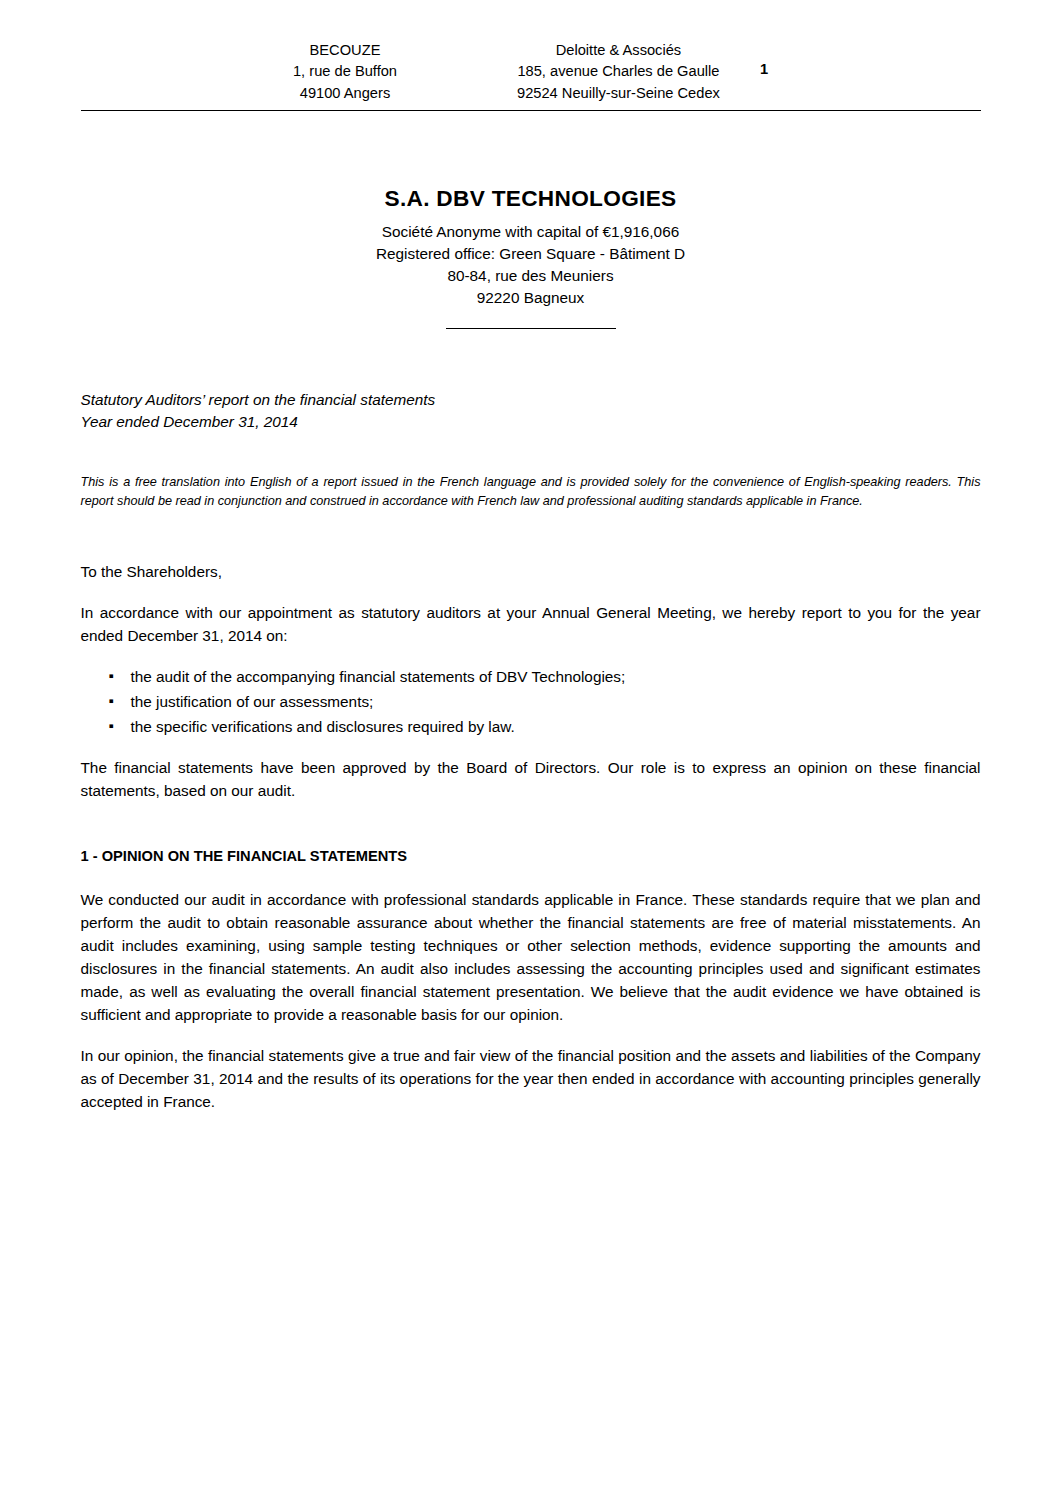BECOUZE
1, rue de Buffon
49100 Angers
Deloitte & Associés
185, avenue Charles de Gaulle
92524 Neuilly-sur-Seine Cedex
1
S.A. DBV TECHNOLOGIES
Société Anonyme with capital of €1,916,066
Registered office: Green Square - Bâtiment D
80-84, rue des Meuniers
92220 Bagneux
Statutory Auditors’ report on the financial statements
Year ended December 31, 2014
This is a free translation into English of a report issued in the French language and is provided solely for the convenience of English-speaking readers. This report should be read in conjunction and construed in accordance with French law and professional auditing standards applicable in France.
To the Shareholders,
In accordance with our appointment as statutory auditors at your Annual General Meeting, we hereby report to you for the year ended December 31, 2014 on:
the audit of the accompanying financial statements of DBV Technologies;
the justification of our assessments;
the specific verifications and disclosures required by law.
The financial statements have been approved by the Board of Directors. Our role is to express an opinion on these financial statements, based on our audit.
1 - OPINION ON THE FINANCIAL STATEMENTS
We conducted our audit in accordance with professional standards applicable in France. These standards require that we plan and perform the audit to obtain reasonable assurance about whether the financial statements are free of material misstatements. An audit includes examining, using sample testing techniques or other selection methods, evidence supporting the amounts and disclosures in the financial statements. An audit also includes assessing the accounting principles used and significant estimates made, as well as evaluating the overall financial statement presentation. We believe that the audit evidence we have obtained is sufficient and appropriate to provide a reasonable basis for our opinion.
In our opinion, the financial statements give a true and fair view of the financial position and the assets and liabilities of the Company as of December 31, 2014 and the results of its operations for the year then ended in accordance with accounting principles generally accepted in France.